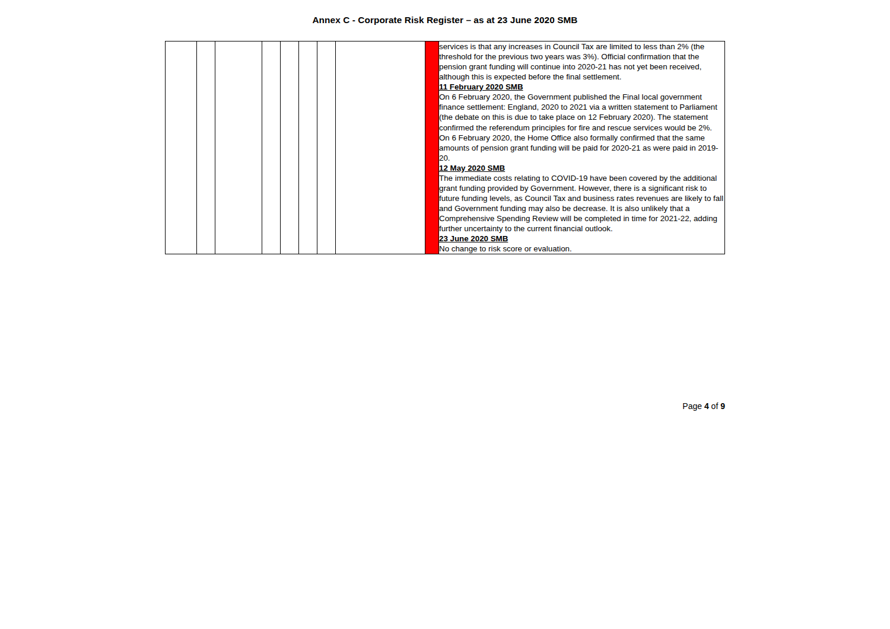Annex C - Corporate Risk Register – as at 23 June 2020 SMB
| | | | | | | | | | services is that any increases in Council Tax are limited to less than 2% (the threshold for the previous two years was 3%). Official confirmation that the pension grant funding will continue into 2020-21 has not yet been received, although this is expected before the final settlement. 11 February 2020 SMB On 6 February 2020, the Government published the Final local government finance settlement: England, 2020 to 2021 via a written statement to Parliament (the debate on this is due to take place on 12 February 2020). The statement confirmed the referendum principles for fire and rescue services would be 2%. On 6 February 2020, the Home Office also formally confirmed that the same amounts of pension grant funding will be paid for 2020-21 as were paid in 2019-20. 12 May 2020 SMB The immediate costs relating to COVID-19 have been covered by the additional grant funding provided by Government. However, there is a significant risk to future funding levels, as Council Tax and business rates revenues are likely to fall and Government funding may also be decrease. It is also unlikely that a Comprehensive Spending Review will be completed in time for 2021-22, adding further uncertainty to the current financial outlook. 23 June 2020 SMB No change to risk score or evaluation. |
Page 4 of 9